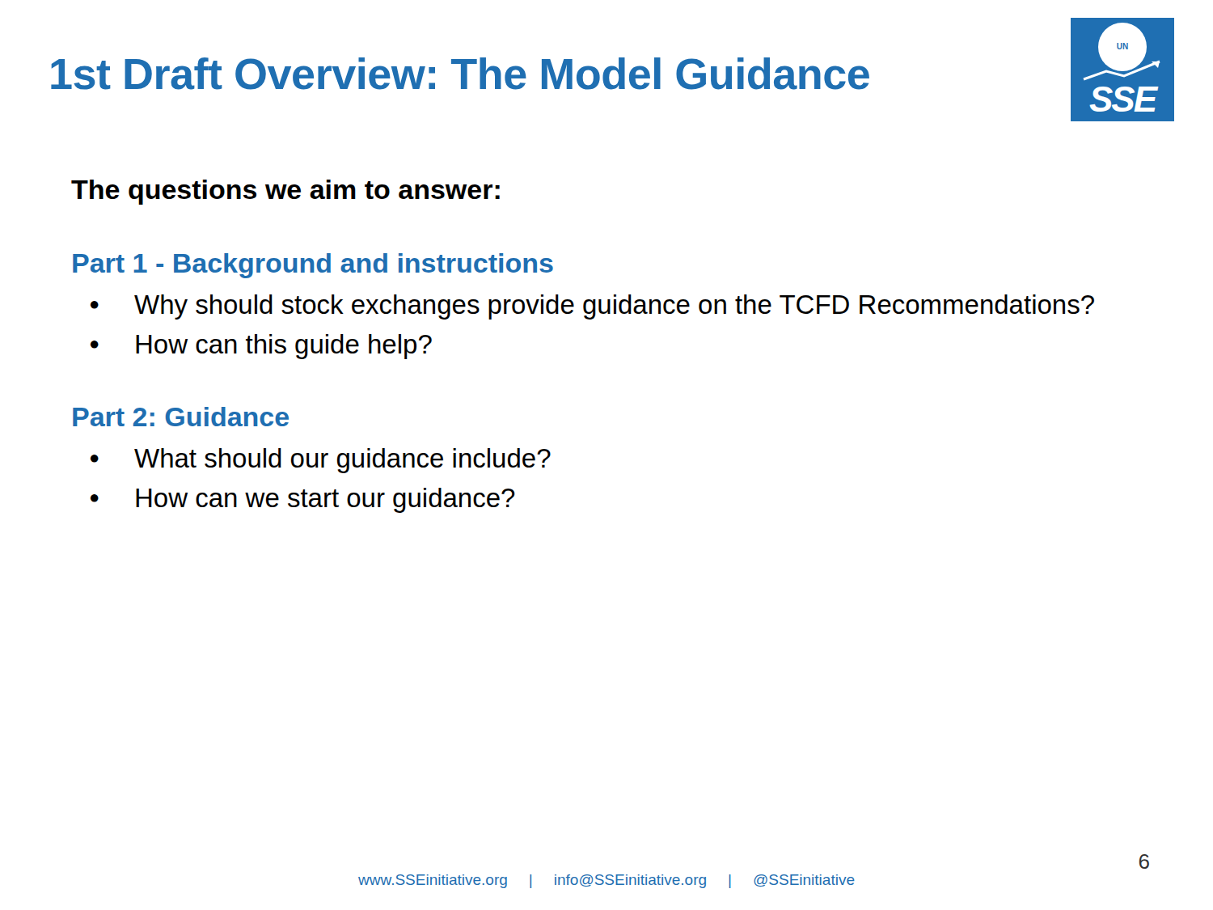1st Draft Overview: The Model Guidance
UN
SSE
The questions we aim to answer:
Part 1 - Background and instructions
Why should stock exchanges provide guidance on the TCFD Recommendations?
How can this guide help?
Part 2: Guidance
What should our guidance include?
How can we start our guidance?
6
www.SSEinitiative.org|info@SSEinitiative.org|@SSEinitiative